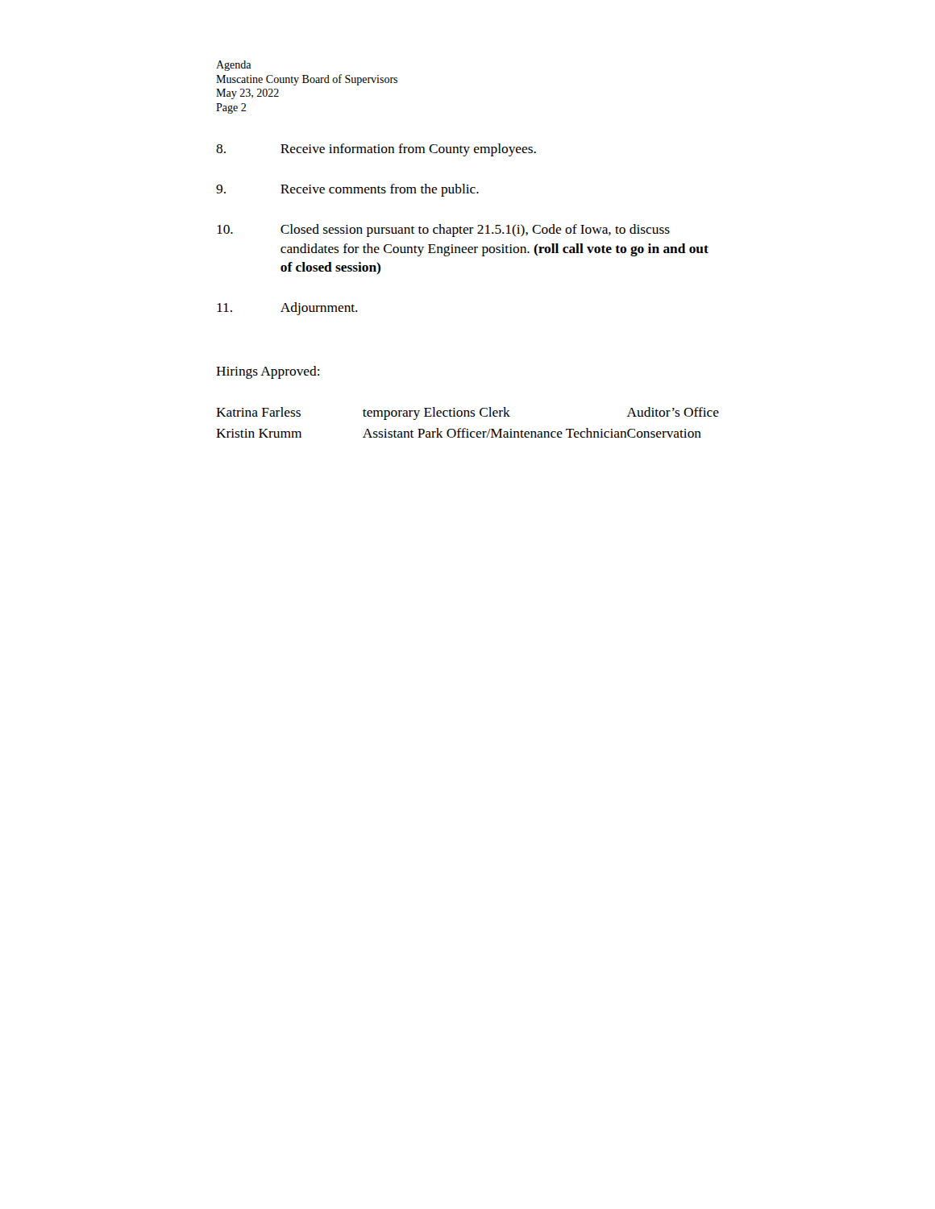Agenda
Muscatine County Board of Supervisors
May 23, 2022
Page 2
8. Receive information from County employees.
9. Receive comments from the public.
10. Closed session pursuant to chapter 21.5.1(i), Code of Iowa, to discuss candidates for the County Engineer position. (roll call vote to go in and out of closed session)
11. Adjournment.
Hirings Approved:
| Katrina Farless | temporary Elections Clerk | Auditor’s Office |
| Kristin Krumm | Assistant Park Officer/Maintenance Technician | Conservation |